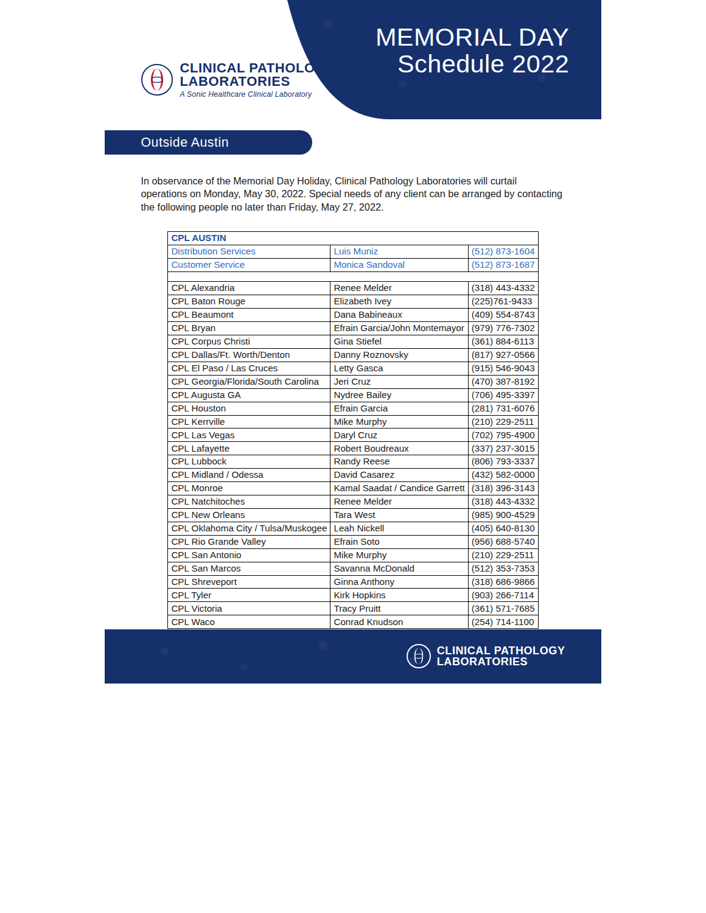MEMORIAL DAY
Schedule 2022
CLINICAL PATHOLOGY
LABORATORIES
A Sonic Healthcare Clinical Laboratory
Outside Austin
In observance of the Memorial Day Holiday, Clinical Pathology Laboratories will curtail operations on Monday, May 30, 2022. Special needs of any client can be arranged by contacting the following people no later than Friday, May 27, 2022.
| CPL AUSTIN |
| Distribution Services | Luis Muniz | (512) 873-1604 |
| Customer Service | Monica Sandoval | (512) 873-1687 |
| CPL Alexandria | Renee Melder | (318) 443-4332 |
| CPL Baton Rouge | Elizabeth Ivey | (225)761-9433 |
| CPL Beaumont | Dana Babineaux | (409) 554-8743 |
| CPL Bryan | Efrain Garcia/John Montemayor | (979) 776-7302 |
| CPL Corpus Christi | Gina Stiefel | (361) 884-6113 |
| CPL Dallas/Ft. Worth/Denton | Danny Roznovsky | (817) 927-0566 |
| CPL El Paso / Las Cruces | Letty Gasca | (915) 546-9043 |
| CPL Georgia/Florida/South Carolina | Jeri Cruz | (470) 387-8192 |
| CPL Augusta GA | Nydree Bailey | (706) 495-3397 |
| CPL Houston | Efrain Garcia | (281) 731-6076 |
| CPL Kerrville | Mike Murphy | (210) 229-2511 |
| CPL Las Vegas | Daryl Cruz | (702) 795-4900 |
| CPL Lafayette | Robert Boudreaux | (337) 237-3015 |
| CPL Lubbock | Randy Reese | (806) 793-3337 |
| CPL Midland / Odessa | David Casarez | (432) 582-0000 |
| CPL Monroe | Kamal Saadat / Candice Garrett | (318) 396-3143 |
| CPL Natchitoches | Renee Melder | (318) 443-4332 |
| CPL New Orleans | Tara West | (985) 900-4529 |
| CPL Oklahoma City / Tulsa/Muskogee | Leah Nickell | (405) 640-8130 |
| CPL Rio Grande Valley | Efrain Soto | (956) 688-5740 |
| CPL San Antonio | Mike Murphy | (210) 229-2511 |
| CPL San Marcos | Savanna McDonald | (512) 353-7353 |
| CPL Shreveport | Ginna Anthony | (318) 686-9866 |
| CPL Tyler | Kirk Hopkins | (903) 266-7114 |
| CPL Victoria | Tracy Pruitt | (361) 571-7685 |
| CPL Waco | Conrad Knudson | (254) 714-1100 |
As always, a pathologist is available 24 hours a day, 7 days a week. Should you have a need for pathology services on Monday, May 30, 2022, please call the Medical Exchange at (512) 458-1121 for the pathologist on call.
CLINICAL PATHOLOGY
LABORATORIES